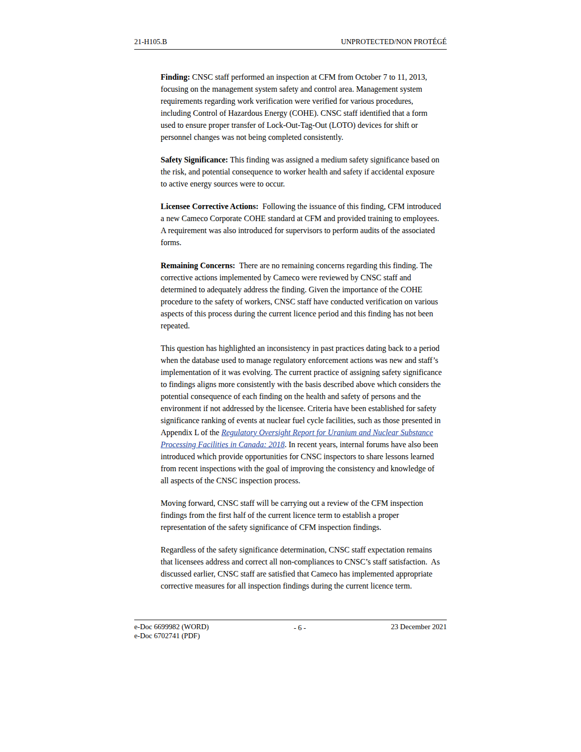21-H105.B
UNPROTECTED/NON PROTÉGÉ
Finding: CNSC staff performed an inspection at CFM from October 7 to 11, 2013, focusing on the management system safety and control area. Management system requirements regarding work verification were verified for various procedures, including Control of Hazardous Energy (COHE). CNSC staff identified that a form used to ensure proper transfer of Lock-Out-Tag-Out (LOTO) devices for shift or personnel changes was not being completed consistently.
Safety Significance: This finding was assigned a medium safety significance based on the risk, and potential consequence to worker health and safety if accidental exposure to active energy sources were to occur.
Licensee Corrective Actions: Following the issuance of this finding, CFM introduced a new Cameco Corporate COHE standard at CFM and provided training to employees. A requirement was also introduced for supervisors to perform audits of the associated forms.
Remaining Concerns: There are no remaining concerns regarding this finding. The corrective actions implemented by Cameco were reviewed by CNSC staff and determined to adequately address the finding. Given the importance of the COHE procedure to the safety of workers, CNSC staff have conducted verification on various aspects of this process during the current licence period and this finding has not been repeated.
This question has highlighted an inconsistency in past practices dating back to a period when the database used to manage regulatory enforcement actions was new and staff’s implementation of it was evolving. The current practice of assigning safety significance to findings aligns more consistently with the basis described above which considers the potential consequence of each finding on the health and safety of persons and the environment if not addressed by the licensee. Criteria have been established for safety significance ranking of events at nuclear fuel cycle facilities, such as those presented in Appendix L of the Regulatory Oversight Report for Uranium and Nuclear Substance Processing Facilities in Canada: 2018. In recent years, internal forums have also been introduced which provide opportunities for CNSC inspectors to share lessons learned from recent inspections with the goal of improving the consistency and knowledge of all aspects of the CNSC inspection process.
Moving forward, CNSC staff will be carrying out a review of the CFM inspection findings from the first half of the current licence term to establish a proper representation of the safety significance of CFM inspection findings.
Regardless of the safety significance determination, CNSC staff expectation remains that licensees address and correct all non-compliances to CNSC’s staff satisfaction. As discussed earlier, CNSC staff are satisfied that Cameco has implemented appropriate corrective measures for all inspection findings during the current licence term.
e-Doc 6699982 (WORD)
e-Doc 6702741 (PDF)
- 6 -
23 December 2021